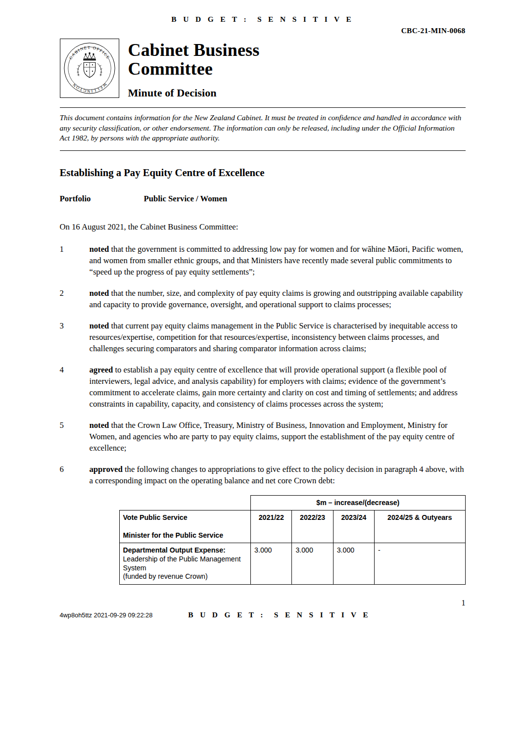B U D G E T : S E N S I T I V E
CBC-21-MIN-0068
CABINET OFFICE WELLINGTON
Cabinet Business
Committee
Minute of Decision
This document contains information for the New Zealand Cabinet. It must be treated in confidence and handled in accordance with any security classification, or other endorsement. The information can only be released, including under the Official Information Act 1982, by persons with the appropriate authority.
Establishing a Pay Equity Centre of Excellence
Portfolio Public Service / Women
On 16 August 2021, the Cabinet Business Committee:
noted that the government is committed to addressing low pay for women and for wāhine Māori, Pacific women, and women from smaller ethnic groups, and that Ministers have recently made several public commitments to “speed up the progress of pay equity settlements”;
noted that the number, size, and complexity of pay equity claims is growing and outstripping available capability and capacity to provide governance, oversight, and operational support to claims processes;
noted that current pay equity claims management in the Public Service is characterised by inequitable access to resources/expertise, competition for that resources/expertise, inconsistency between claims processes, and challenges securing comparators and sharing comparator information across claims;
agreed to establish a pay equity centre of excellence that will provide operational support (a flexible pool of interviewers, legal advice, and analysis capability) for employers with claims; evidence of the government’s commitment to accelerate claims, gain more certainty and clarity on cost and timing of settlements; and address constraints in capability, capacity, and consistency of claims processes across the system;
noted that the Crown Law Office, Treasury, Ministry of Business, Innovation and Employment, Ministry for Women, and agencies who are party to pay equity claims, support the establishment of the pay equity centre of excellence;
approved the following changes to appropriations to give effect to the policy decision in paragraph 4 above, with a corresponding impact on the operating balance and net core Crown debt:
| | $m – increase/(decrease) |
| --- | --- |
| Vote Public Service Minister for the Public Service | 2021/22 | 2022/23 | 2023/24 | 2024/25 & Outyears |
| Departmental Output Expense: Leadership of the Public Management System (funded by revenue Crown) | 3.000 | 3.000 | 3.000 | - |
1
4wp8oh5ttz 2021-09-29 09:22:28 B U D G E T : S E N S I T I V E